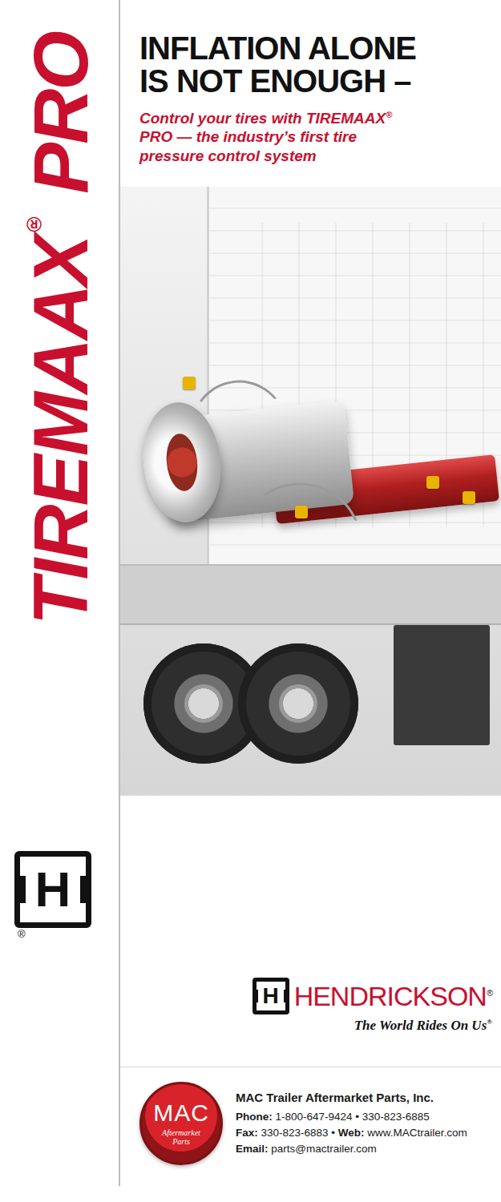TIREMAAX® PRO
H
®
Inflation Alone
Is Not Enough –
Control your tires with TIREMAAX® PRO — the industry’s first tire pressure control system
H
HENDRICKSON®
The World Rides On Us®
MAC Aftermarket
Parts
MAC Trailer Aftermarket Parts, Inc.
Phone: 1-800-647-9424 • 330-823-6885
Fax: 330-823-6883 • Web: www.MACtrailer.com
Email: parts@mactrailer.com